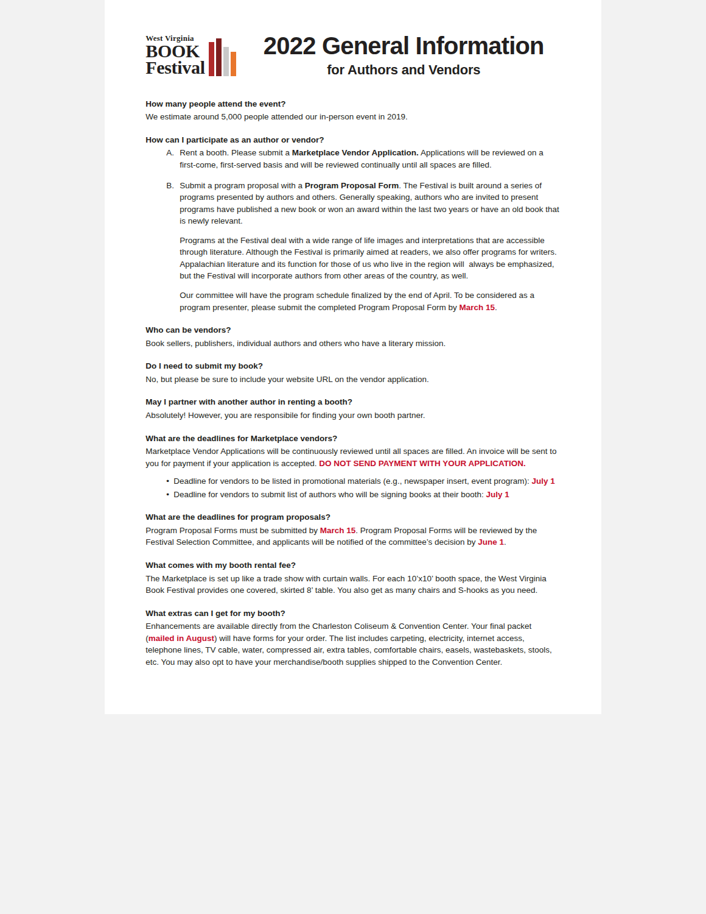West Virginia BOOK Festival
2022 General Information
for Authors and Vendors
How many people attend the event?
We estimate around 5,000 people attended our in-person event in 2019.
How can I participate as an author or vendor?
A.
Rent a booth. Please submit a Marketplace Vendor Application. Applications will be reviewed on a first-come, first-served basis and will be reviewed continually until all spaces are filled.
B.
Submit a program proposal with a Program Proposal Form. The Festival is built around a series of programs presented by authors and others. Generally speaking, authors who are invited to present programs have published a new book or won an award within the last two years or have an old book that is newly relevant.
Programs at the Festival deal with a wide range of life images and interpretations that are accessible through literature. Although the Festival is primarily aimed at readers, we also offer programs for writers. Appalachian literature and its function for those of us who live in the region will always be emphasized, but the Festival will incorporate authors from other areas of the country, as well.
Our committee will have the program schedule finalized by the end of April. To be considered as a program presenter, please submit the completed Program Proposal Form by March 15.
Who can be vendors?
Book sellers, publishers, individual authors and others who have a literary mission.
Do I need to submit my book?
No, but please be sure to include your website URL on the vendor application.
May I partner with another author in renting a booth?
Absolutely! However, you are responsibile for finding your own booth partner.
What are the deadlines for Marketplace vendors?
Marketplace Vendor Applications will be continuously reviewed until all spaces are filled. An invoice will be sent to you for payment if your application is accepted. DO NOT SEND PAYMENT WITH YOUR APPLICATION.
Deadline for vendors to be listed in promotional materials (e.g., newspaper insert, event program): July 1
Deadline for vendors to submit list of authors who will be signing books at their booth: July 1
What are the deadlines for program proposals?
Program Proposal Forms must be submitted by March 15. Program Proposal Forms will be reviewed by the Festival Selection Committee, and applicants will be notified of the committee’s decision by June 1.
What comes with my booth rental fee?
The Marketplace is set up like a trade show with curtain walls. For each 10’x10’ booth space, the West Virginia Book Festival provides one covered, skirted 8’ table. You also get as many chairs and S-hooks as you need.
What extras can I get for my booth?
Enhancements are available directly from the Charleston Coliseum & Convention Center. Your final packet (mailed in August) will have forms for your order. The list includes carpeting, electricity, internet access, telephone lines, TV cable, water, compressed air, extra tables, comfortable chairs, easels, wastebaskets, stools, etc. You may also opt to have your merchandise/booth supplies shipped to the Convention Center.